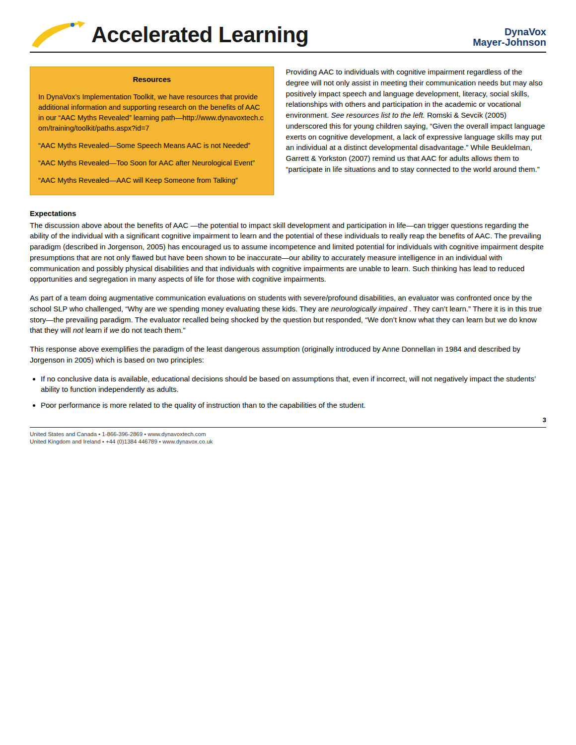Accelerated Learning
DynaVox
Mayer-Johnson
Resources
In DynaVox’s Implementation Toolkit, we have resources that provide additional information and supporting research on the benefits of AAC in our “AAC Myths Revealed” learning path—http://www.dynavoxtech.com/training/toolkit/paths.aspx?id=7
“AAC Myths Revealed—Some Speech Means AAC is not Needed”
“AAC Myths Revealed—Too Soon for AAC after Neurological Event”
“AAC Myths Revealed—AAC will Keep Someone from Talking”
Providing AAC to individuals with cognitive impairment regardless of the degree will not only assist in meeting their communication needs but may also positively impact speech and language development, literacy, social skills, relationships with others and participation in the academic or vocational environment. See resources list to the left. Romski & Sevcik (2005) underscored this for young children saying, “Given the overall impact language exerts on cognitive development, a lack of expressive language skills may put an individual at a distinct developmental disadvantage.” While Beuklelman, Garrett & Yorkston (2007) remind us that AAC for adults allows them to “participate in life situations and to stay connected to the world around them.”
Expectations
The discussion above about the benefits of AAC —the potential to impact skill development and participation in life—can trigger questions regarding the ability of the individual with a significant cognitive impairment to learn and the potential of these individuals to really reap the benefits of AAC. The prevailing paradigm (described in Jorgenson, 2005) has encouraged us to assume incompetence and limited potential for individuals with cognitive impairment despite presumptions that are not only flawed but have been shown to be inaccurate—our ability to accurately measure intelligence in an individual with communication and possibly physical disabilities and that individuals with cognitive impairments are unable to learn. Such thinking has lead to reduced opportunities and segregation in many aspects of life for those with cognitive impairments.
As part of a team doing augmentative communication evaluations on students with severe/profound disabilities, an evaluator was confronted once by the school SLP who challenged, “Why are we spending money evaluating these kids. They are neurologically impaired . They can’t learn.” There it is in this true story—the prevailing paradigm. The evaluator recalled being shocked by the question but responded, “We don’t know what they can learn but we do know that they will not learn if we do not teach them.”
This response above exemplifies the paradigm of the least dangerous assumption (originally introduced by Anne Donnellan in 1984 and described by Jorgenson in 2005) which is based on two principles:
If no conclusive data is available, educational decisions should be based on assumptions that, even if incorrect, will not negatively impact the students’ ability to function independently as adults.
Poor performance is more related to the quality of instruction than to the capabilities of the student.
3
United States and Canada • 1-866-396-2869 • www.dynavoxtech.com
United Kingdom and Ireland • +44 (0)1384 446789 • www.dynavox.co.uk